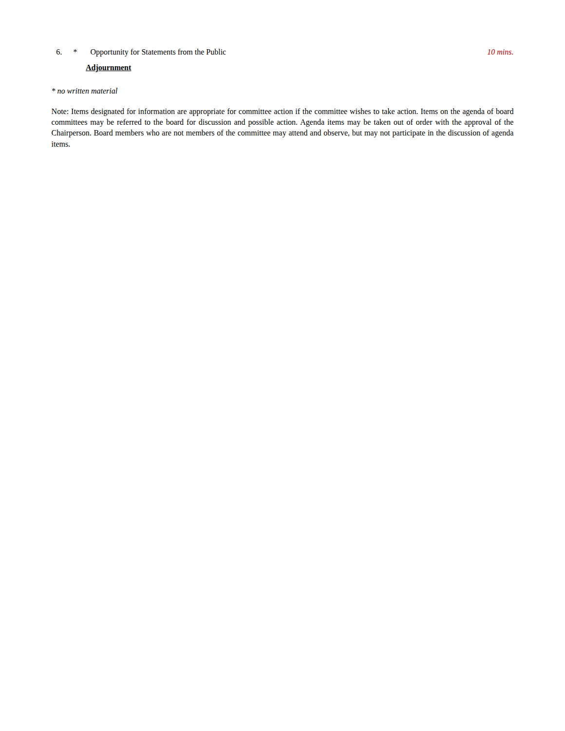6. * Opportunity for Statements from the Public 10 mins.
Adjournment
* no written material
Note: Items designated for information are appropriate for committee action if the committee wishes to take action. Items on the agenda of board committees may be referred to the board for discussion and possible action. Agenda items may be taken out of order with the approval of the Chairperson. Board members who are not members of the committee may attend and observe, but may not participate in the discussion of agenda items.